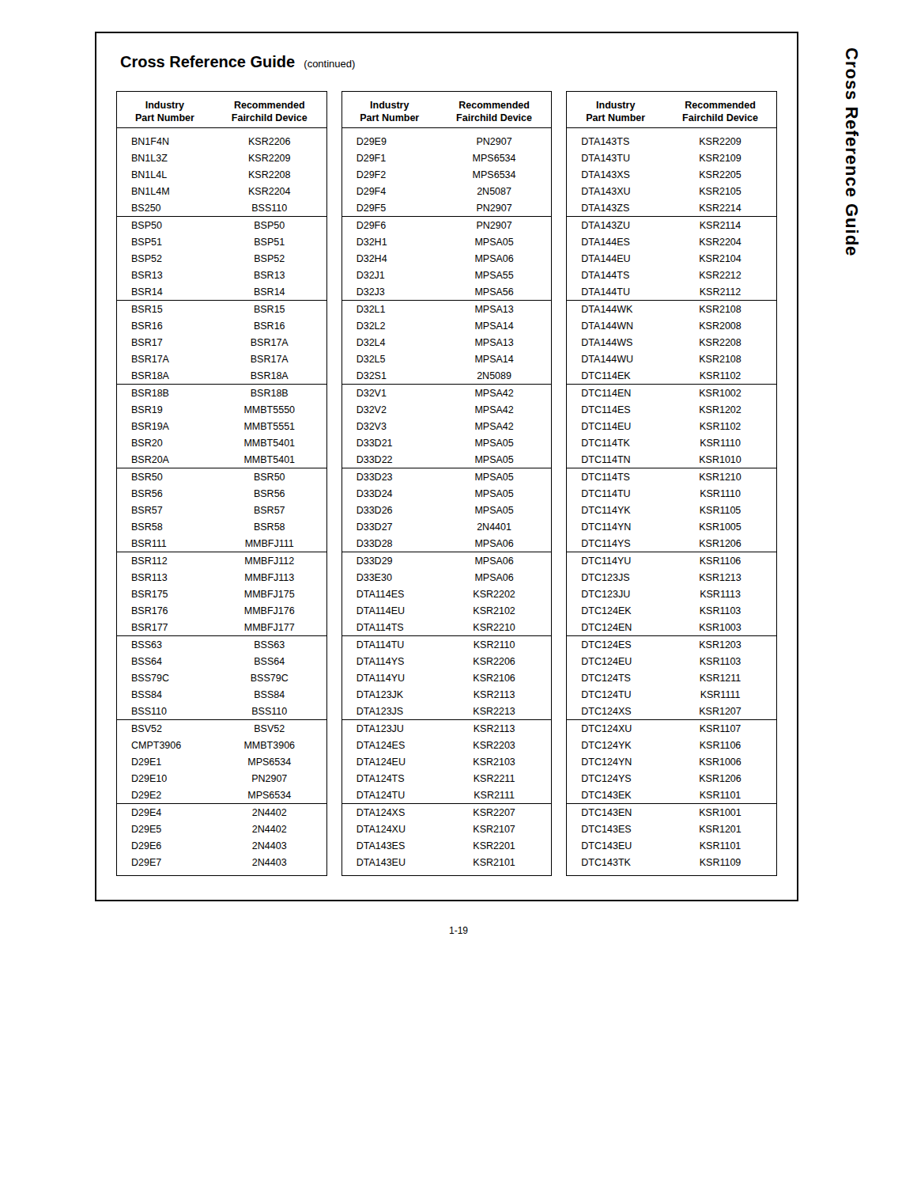Cross Reference Guide
Cross Reference Guide (continued)
| Industry Part Number | Recommended Fairchild Device |
| --- | --- |
| BN1F4N | KSR2206 |
| BN1L3Z | KSR2209 |
| BN1L4L | KSR2208 |
| BN1L4M | KSR2204 |
| BS250 | BSS110 |
| BSP50 | BSP50 |
| BSP51 | BSP51 |
| BSP52 | BSP52 |
| BSR13 | BSR13 |
| BSR14 | BSR14 |
| BSR15 | BSR15 |
| BSR16 | BSR16 |
| BSR17 | BSR17A |
| BSR17A | BSR17A |
| BSR18A | BSR18A |
| BSR18B | BSR18B |
| BSR19 | MMBT5550 |
| BSR19A | MMBT5551 |
| BSR20 | MMBT5401 |
| BSR20A | MMBT5401 |
| BSR50 | BSR50 |
| BSR56 | BSR56 |
| BSR57 | BSR57 |
| BSR58 | BSR58 |
| BSR111 | MMBFJ111 |
| BSR112 | MMBFJ112 |
| BSR113 | MMBFJ113 |
| BSR175 | MMBFJ175 |
| BSR176 | MMBFJ176 |
| BSR177 | MMBFJ177 |
| BSS63 | BSS63 |
| BSS64 | BSS64 |
| BSS79C | BSS79C |
| BSS84 | BSS84 |
| BSS110 | BSS110 |
| BSV52 | BSV52 |
| CMPT3906 | MMBT3906 |
| D29E1 | MPS6534 |
| D29E10 | PN2907 |
| D29E2 | MPS6534 |
| D29E4 | 2N4402 |
| D29E5 | 2N4402 |
| D29E6 | 2N4403 |
| D29E7 | 2N4403 |
| Industry Part Number | Recommended Fairchild Device |
| --- | --- |
| D29E9 | PN2907 |
| D29F1 | MPS6534 |
| D29F2 | MPS6534 |
| D29F4 | 2N5087 |
| D29F5 | PN2907 |
| D29F6 | PN2907 |
| D32H1 | MPSA05 |
| D32H4 | MPSA06 |
| D32J1 | MPSA55 |
| D32J3 | MPSA56 |
| D32L1 | MPSA13 |
| D32L2 | MPSA14 |
| D32L4 | MPSA13 |
| D32L5 | MPSA14 |
| D32S1 | 2N5089 |
| D32V1 | MPSA42 |
| D32V2 | MPSA42 |
| D32V3 | MPSA42 |
| D33D21 | MPSA05 |
| D33D22 | MPSA05 |
| D33D23 | MPSA05 |
| D33D24 | MPSA05 |
| D33D26 | MPSA05 |
| D33D27 | 2N4401 |
| D33D28 | MPSA06 |
| D33D29 | MPSA06 |
| D33E30 | MPSA06 |
| DTA114ES | KSR2202 |
| DTA114EU | KSR2102 |
| DTA114TS | KSR2210 |
| DTA114TU | KSR2110 |
| DTA114YS | KSR2206 |
| DTA114YU | KSR2106 |
| DTA123JK | KSR2113 |
| DTA123JS | KSR2213 |
| DTA123JU | KSR2113 |
| DTA124ES | KSR2203 |
| DTA124EU | KSR2103 |
| DTA124TS | KSR2211 |
| DTA124TU | KSR2111 |
| DTA124XS | KSR2207 |
| DTA124XU | KSR2107 |
| DTA143ES | KSR2201 |
| DTA143EU | KSR2101 |
| Industry Part Number | Recommended Fairchild Device |
| --- | --- |
| DTA143TS | KSR2209 |
| DTA143TU | KSR2109 |
| DTA143XS | KSR2205 |
| DTA143XU | KSR2105 |
| DTA143ZS | KSR2214 |
| DTA143ZU | KSR2114 |
| DTA144ES | KSR2204 |
| DTA144EU | KSR2104 |
| DTA144TS | KSR2212 |
| DTA144TU | KSR2112 |
| DTA144WK | KSR2108 |
| DTA144WN | KSR2008 |
| DTA144WS | KSR2208 |
| DTA144WU | KSR2108 |
| DTC114EK | KSR1102 |
| DTC114EN | KSR1002 |
| DTC114ES | KSR1202 |
| DTC114EU | KSR1102 |
| DTC114TK | KSR1110 |
| DTC114TN | KSR1010 |
| DTC114TS | KSR1210 |
| DTC114TU | KSR1110 |
| DTC114YK | KSR1105 |
| DTC114YN | KSR1005 |
| DTC114YS | KSR1206 |
| DTC114YU | KSR1106 |
| DTC123JS | KSR1213 |
| DTC123JU | KSR1113 |
| DTC124EK | KSR1103 |
| DTC124EN | KSR1003 |
| DTC124ES | KSR1203 |
| DTC124EU | KSR1103 |
| DTC124TS | KSR1211 |
| DTC124TU | KSR1111 |
| DTC124XS | KSR1207 |
| DTC124XU | KSR1107 |
| DTC124YK | KSR1106 |
| DTC124YN | KSR1006 |
| DTC124YS | KSR1206 |
| DTC143EK | KSR1101 |
| DTC143EN | KSR1001 |
| DTC143ES | KSR1201 |
| DTC143EU | KSR1101 |
| DTC143TK | KSR1109 |
1-19